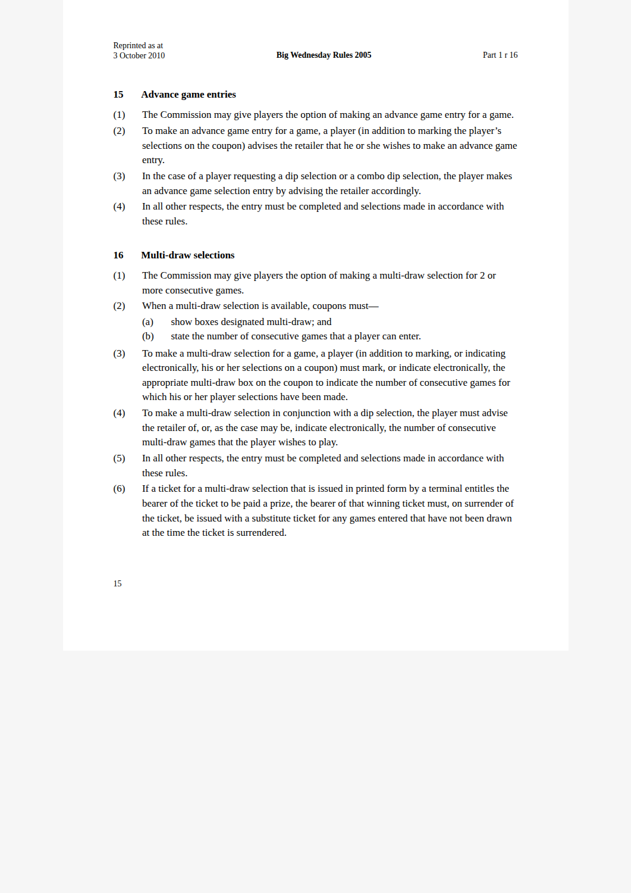Reprinted as at
3 October 2010
Big Wednesday Rules 2005
Part 1 r 16
15 Advance game entries
(1) The Commission may give players the option of making an advance game entry for a game.
(2) To make an advance game entry for a game, a player (in addition to marking the player’s selections on the coupon) advises the retailer that he or she wishes to make an advance game entry.
(3) In the case of a player requesting a dip selection or a combo dip selection, the player makes an advance game selection entry by advising the retailer accordingly.
(4) In all other respects, the entry must be completed and selections made in accordance with these rules.
16 Multi-draw selections
(1) The Commission may give players the option of making a multi-draw selection for 2 or more consecutive games.
(2) When a multi-draw selection is available, coupons must—
(a) show boxes designated multi-draw; and
(b) state the number of consecutive games that a player can enter.
(3) To make a multi-draw selection for a game, a player (in addition to marking, or indicating electronically, his or her selections on a coupon) must mark, or indicate electronically, the appropriate multi-draw box on the coupon to indicate the number of consecutive games for which his or her player selections have been made.
(4) To make a multi-draw selection in conjunction with a dip selection, the player must advise the retailer of, or, as the case may be, indicate electronically, the number of consecutive multi-draw games that the player wishes to play.
(5) In all other respects, the entry must be completed and selections made in accordance with these rules.
(6) If a ticket for a multi-draw selection that is issued in printed form by a terminal entitles the bearer of the ticket to be paid a prize, the bearer of that winning ticket must, on surrender of the ticket, be issued with a substitute ticket for any games entered that have not been drawn at the time the ticket is surrendered.
15